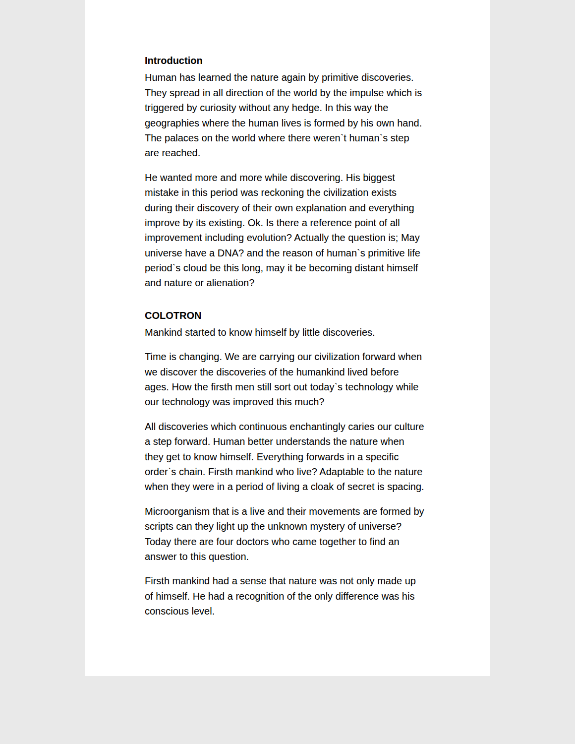Introduction
Human has learned the nature again by primitive discoveries. They spread in all direction of the world by the impulse which is triggered by curiosity without any hedge. In this way the geographies where the human lives is formed by his own hand. The palaces on the world where there weren`t human`s step are reached.
He wanted more and more while discovering. His biggest mistake in this period was reckoning the civilization exists during their discovery of their own explanation and everything improve by its existing. Ok. Is there a reference point of all improvement including evolution? Actually the question is; May universe have a DNA? and the reason of human`s primitive life period`s cloud be this long, may it be becoming distant himself and nature or alienation?
Colotron
Mankind started to know himself by little discoveries.
Time is changing. We are carrying our civilization forward when we discover the discoveries of the humankind lived before ages. How the firsth men still sort out today`s technology while our technology was improved this much?
All discoveries which continuous enchantingly caries our culture a step forward. Human better understands the nature when they get to know himself. Everything forwards in a specific order`s chain. Firsth mankind who live? Adaptable to the nature when they were in a period of living a cloak of secret is spacing.
Microorganism that is a live and their movements are formed by scripts can they light up the unknown mystery of universe? Today there are four doctors who came together to find an answer to this question.
Firsth mankind had a sense that nature was not only made up of himself. He had a recognition of the only difference was his conscious level.